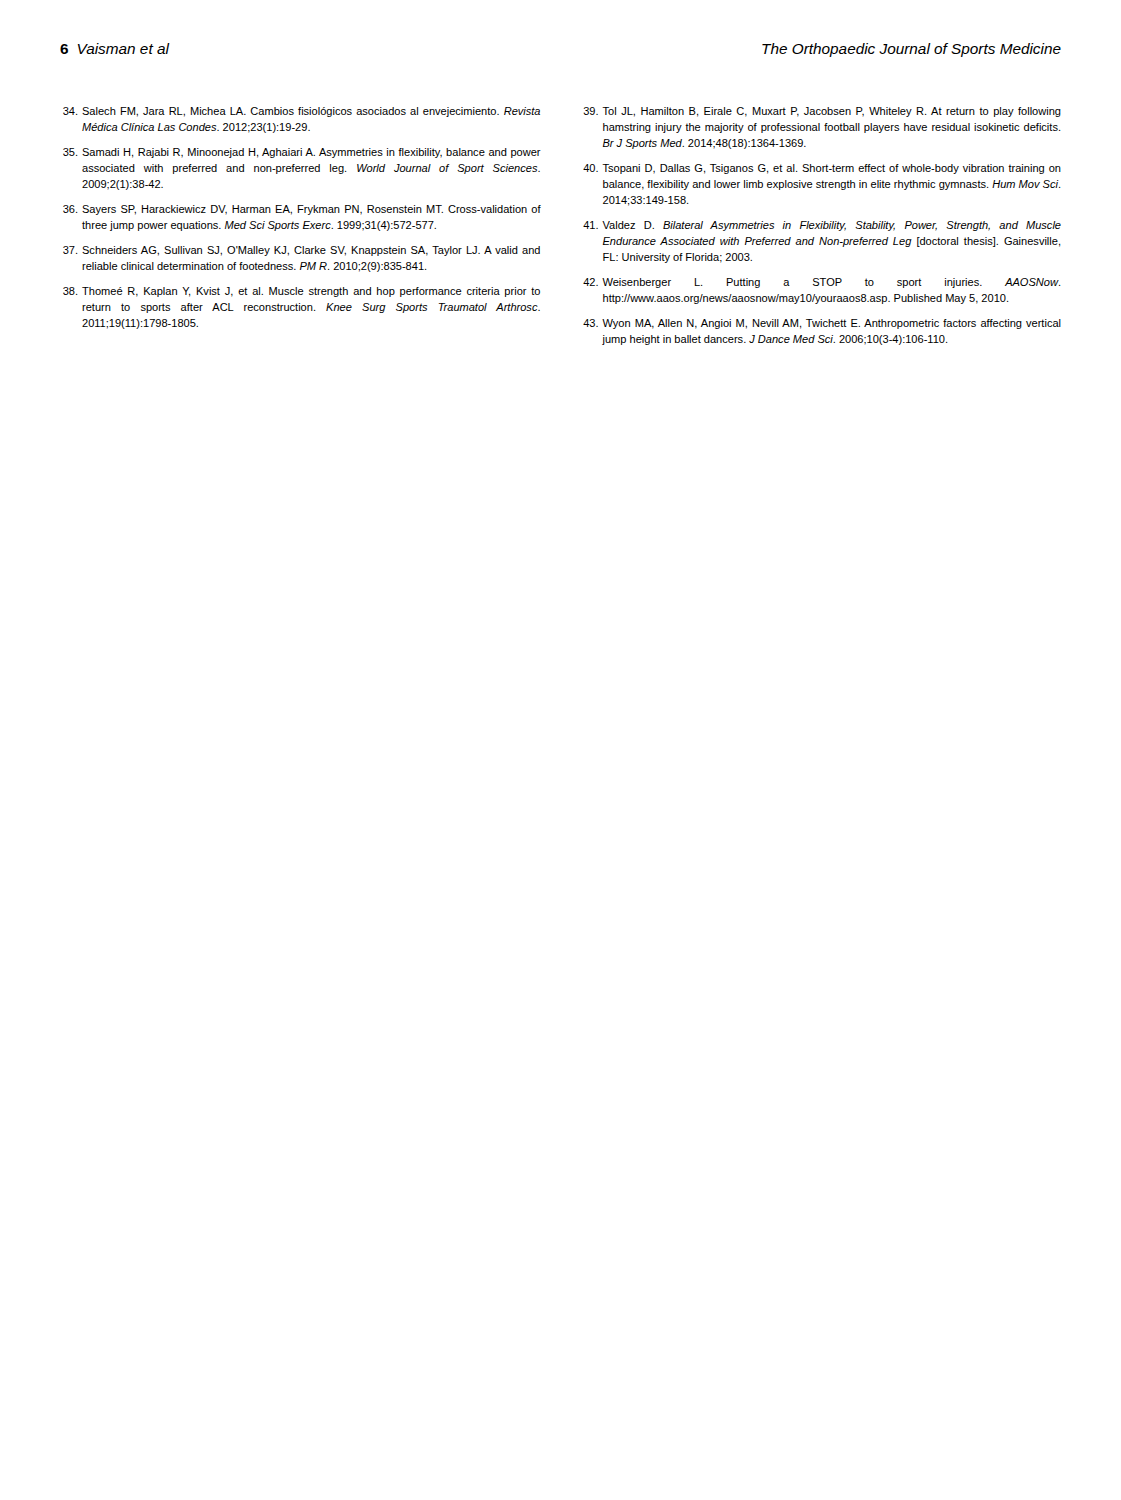6 Vaisman et al
The Orthopaedic Journal of Sports Medicine
34. Salech FM, Jara RL, Michea LA. Cambios fisiológicos asociados al envejecimiento. Revista Médica Clínica Las Condes. 2012;23(1):19-29.
35. Samadi H, Rajabi R, Minoonejad H, Aghaiari A. Asymmetries in flexibility, balance and power associated with preferred and non-preferred leg. World Journal of Sport Sciences. 2009;2(1):38-42.
36. Sayers SP, Harackiewicz DV, Harman EA, Frykman PN, Rosenstein MT. Cross-validation of three jump power equations. Med Sci Sports Exerc. 1999;31(4):572-577.
37. Schneiders AG, Sullivan SJ, O'Malley KJ, Clarke SV, Knappstein SA, Taylor LJ. A valid and reliable clinical determination of footedness. PM R. 2010;2(9):835-841.
38. Thomeé R, Kaplan Y, Kvist J, et al. Muscle strength and hop performance criteria prior to return to sports after ACL reconstruction. Knee Surg Sports Traumatol Arthrosc. 2011;19(11):1798-1805.
39. Tol JL, Hamilton B, Eirale C, Muxart P, Jacobsen P, Whiteley R. At return to play following hamstring injury the majority of professional football players have residual isokinetic deficits. Br J Sports Med. 2014;48(18):1364-1369.
40. Tsopani D, Dallas G, Tsiganos G, et al. Short-term effect of whole-body vibration training on balance, flexibility and lower limb explosive strength in elite rhythmic gymnasts. Hum Mov Sci. 2014;33:149-158.
41. Valdez D. Bilateral Asymmetries in Flexibility, Stability, Power, Strength, and Muscle Endurance Associated with Preferred and Non-preferred Leg [doctoral thesis]. Gainesville, FL: University of Florida; 2003.
42. Weisenberger L. Putting a STOP to sport injuries. AAOSNow. http://www.aaos.org/news/aaosnow/may10/youraaos8.asp. Published May 5, 2010.
43. Wyon MA, Allen N, Angioi M, Nevill AM, Twichett E. Anthropometric factors affecting vertical jump height in ballet dancers. J Dance Med Sci. 2006;10(3-4):106-110.